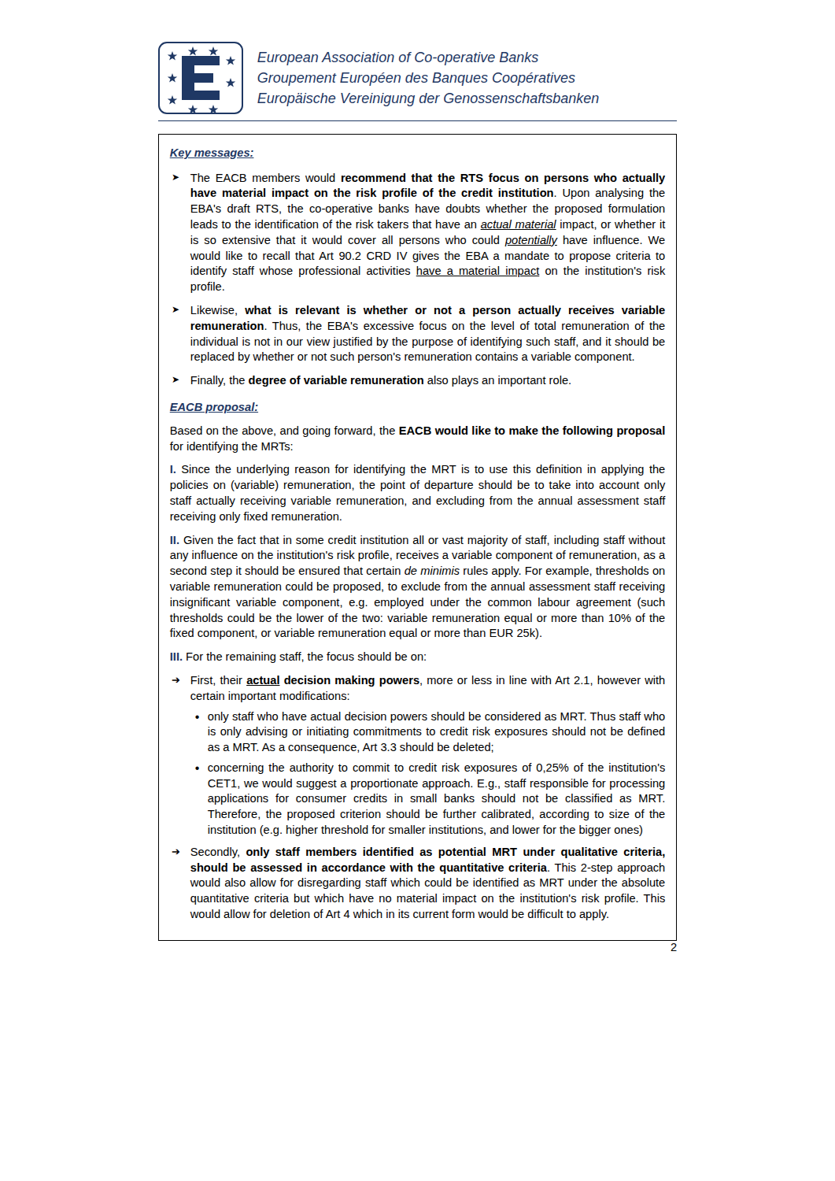European Association of Co-operative Banks
Groupement Européen des Banques Coopératives
Europäische Vereinigung der Genossenschaftsbanken
Key messages:
The EACB members would recommend that the RTS focus on persons who actually have material impact on the risk profile of the credit institution. Upon analysing the EBA's draft RTS, the co-operative banks have doubts whether the proposed formulation leads to the identification of the risk takers that have an actual material impact, or whether it is so extensive that it would cover all persons who could potentially have influence. We would like to recall that Art 90.2 CRD IV gives the EBA a mandate to propose criteria to identify staff whose professional activities have a material impact on the institution's risk profile.
Likewise, what is relevant is whether or not a person actually receives variable remuneration. Thus, the EBA's excessive focus on the level of total remuneration of the individual is not in our view justified by the purpose of identifying such staff, and it should be replaced by whether or not such person's remuneration contains a variable component.
Finally, the degree of variable remuneration also plays an important role.
EACB proposal:
Based on the above, and going forward, the EACB would like to make the following proposal for identifying the MRTs:
I. Since the underlying reason for identifying the MRT is to use this definition in applying the policies on (variable) remuneration, the point of departure should be to take into account only staff actually receiving variable remuneration, and excluding from the annual assessment staff receiving only fixed remuneration.
II. Given the fact that in some credit institution all or vast majority of staff, including staff without any influence on the institution's risk profile, receives a variable component of remuneration, as a second step it should be ensured that certain de minimis rules apply. For example, thresholds on variable remuneration could be proposed, to exclude from the annual assessment staff receiving insignificant variable component, e.g. employed under the common labour agreement (such thresholds could be the lower of the two: variable remuneration equal or more than 10% of the fixed component, or variable remuneration equal or more than EUR 25k).
III. For the remaining staff, the focus should be on:
First, their actual decision making powers, more or less in line with Art 2.1, however with certain important modifications:
only staff who have actual decision powers should be considered as MRT. Thus staff who is only advising or initiating commitments to credit risk exposures should not be defined as a MRT. As a consequence, Art 3.3 should be deleted;
concerning the authority to commit to credit risk exposures of 0,25% of the institution's CET1, we would suggest a proportionate approach. E.g., staff responsible for processing applications for consumer credits in small banks should not be classified as MRT. Therefore, the proposed criterion should be further calibrated, according to size of the institution (e.g. higher threshold for smaller institutions, and lower for the bigger ones)
Secondly, only staff members identified as potential MRT under qualitative criteria, should be assessed in accordance with the quantitative criteria. This 2-step approach would also allow for disregarding staff which could be identified as MRT under the absolute quantitative criteria but which have no material impact on the institution's risk profile. This would allow for deletion of Art 4 which in its current form would be difficult to apply.
2